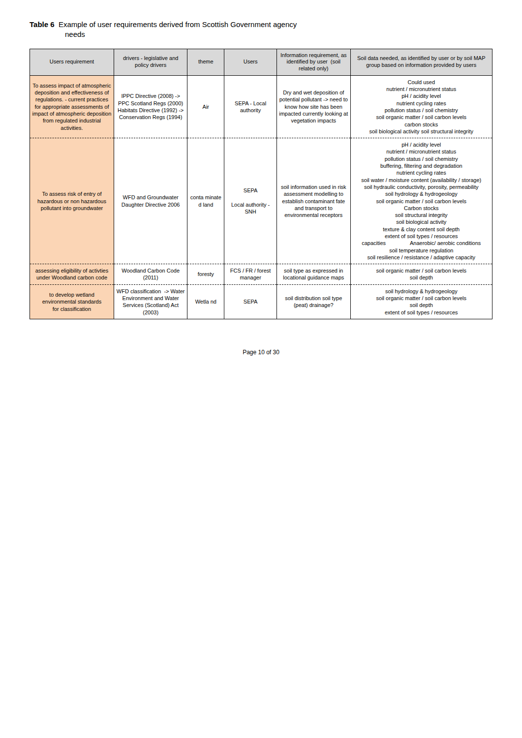Table 6 Example of user requirements derived from Scottish Government agency needs
| Users requirement | drivers - legislative and policy drivers | theme | Users | Information requirement, as identified by user (soil related only) | Soil data needed, as identified by user or by soil MAP group based on information provided by users |
| --- | --- | --- | --- | --- | --- |
| To assess impact of atmospheric deposition and effectiveness of regulations. - current practices for appropriate assessments of impact of atmospheric deposition from regulated industrial activities. | IPPC Directive (2008) -> PPC Scotland Regs (2000) Habitats Directive (1992) -> Conservation Regs (1994) | Air | SEPA - Local authority | Dry and wet deposition of potential pollutant -> need to know how site has been impacted currently looking at vegetation impacts | Could used nutrient / micronutrient status pH / acidity level nutrient cycling rates pollution status / soil chemistry soil organic matter / soil carbon levels carbon stocks soil biological activity soil structural integrity |
| To assess risk of entry of hazardous or non hazardous pollutant into groundwater | WFD and Groundwater Daughter Directive 2006 | conta minate d land | SEPA Local authority - SNH | soil information used in risk assessment modelling to establish contaminant fate and transport to environmental receptors | pH / acidity level nutrient / micronutrient status pollution status / soil chemistry buffering, filtering and degradation nutrient cycling rates soil water / moisture content (availability / storage) soil hydraulic conductivity, porosity, permeability soil hydrology & hydrogeology soil organic matter / soil carbon levels Carbon stocks soil structural integrity soil biological activity texture & clay content soil depth extent of soil types / resources capacities Anaerobic/ aerobic conditions soil temperature regulation soil resilience / resistance / adaptive capacity |
| assessing eligibility of activties under Woodland carbon code | Woodland Carbon Code (2011) | foresty | FCS / FR / forest manager | soil type as expressed in locational guidance maps | soil organic matter / soil carbon levels soil depth |
| to develop wetland environmental standards for classification | WFD classification -> Water Environment and Water Services (Scotland) Act (2003) | Wetla nd | SEPA | soil distribution soil type (peat) drainage? | soil hydrology & hydrogeology soil organic matter / soil carbon levels soil depth extent of soil types / resources |
Page 10 of 30